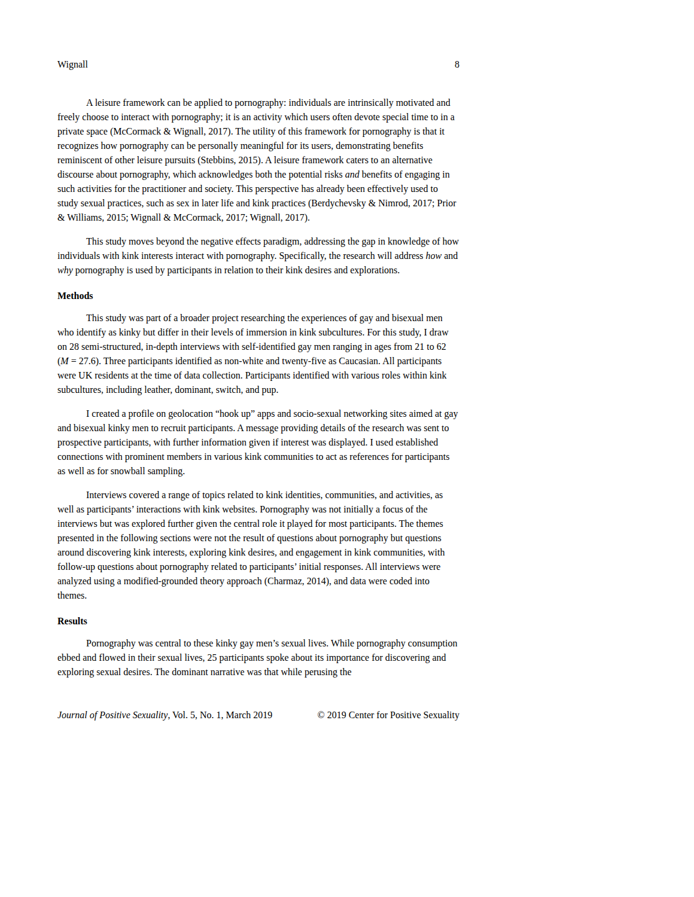Wignall 8
A leisure framework can be applied to pornography: individuals are intrinsically motivated and freely choose to interact with pornography; it is an activity which users often devote special time to in a private space (McCormack & Wignall, 2017). The utility of this framework for pornography is that it recognizes how pornography can be personally meaningful for its users, demonstrating benefits reminiscent of other leisure pursuits (Stebbins, 2015). A leisure framework caters to an alternative discourse about pornography, which acknowledges both the potential risks and benefits of engaging in such activities for the practitioner and society. This perspective has already been effectively used to study sexual practices, such as sex in later life and kink practices (Berdychevsky & Nimrod, 2017; Prior & Williams, 2015; Wignall & McCormack, 2017; Wignall, 2017).
This study moves beyond the negative effects paradigm, addressing the gap in knowledge of how individuals with kink interests interact with pornography. Specifically, the research will address how and why pornography is used by participants in relation to their kink desires and explorations.
Methods
This study was part of a broader project researching the experiences of gay and bisexual men who identify as kinky but differ in their levels of immersion in kink subcultures. For this study, I draw on 28 semi-structured, in-depth interviews with self-identified gay men ranging in ages from 21 to 62 (M = 27.6). Three participants identified as non-white and twenty-five as Caucasian. All participants were UK residents at the time of data collection. Participants identified with various roles within kink subcultures, including leather, dominant, switch, and pup.
I created a profile on geolocation “hook up” apps and socio-sexual networking sites aimed at gay and bisexual kinky men to recruit participants. A message providing details of the research was sent to prospective participants, with further information given if interest was displayed. I used established connections with prominent members in various kink communities to act as references for participants as well as for snowball sampling.
Interviews covered a range of topics related to kink identities, communities, and activities, as well as participants’ interactions with kink websites. Pornography was not initially a focus of the interviews but was explored further given the central role it played for most participants. The themes presented in the following sections were not the result of questions about pornography but questions around discovering kink interests, exploring kink desires, and engagement in kink communities, with follow-up questions about pornography related to participants’ initial responses. All interviews were analyzed using a modified-grounded theory approach (Charmaz, 2014), and data were coded into themes.
Results
Pornography was central to these kinky gay men’s sexual lives. While pornography consumption ebbed and flowed in their sexual lives, 25 participants spoke about its importance for discovering and exploring sexual desires. The dominant narrative was that while perusing the
Journal of Positive Sexuality, Vol. 5, No. 1, March 2019 © 2019 Center for Positive Sexuality